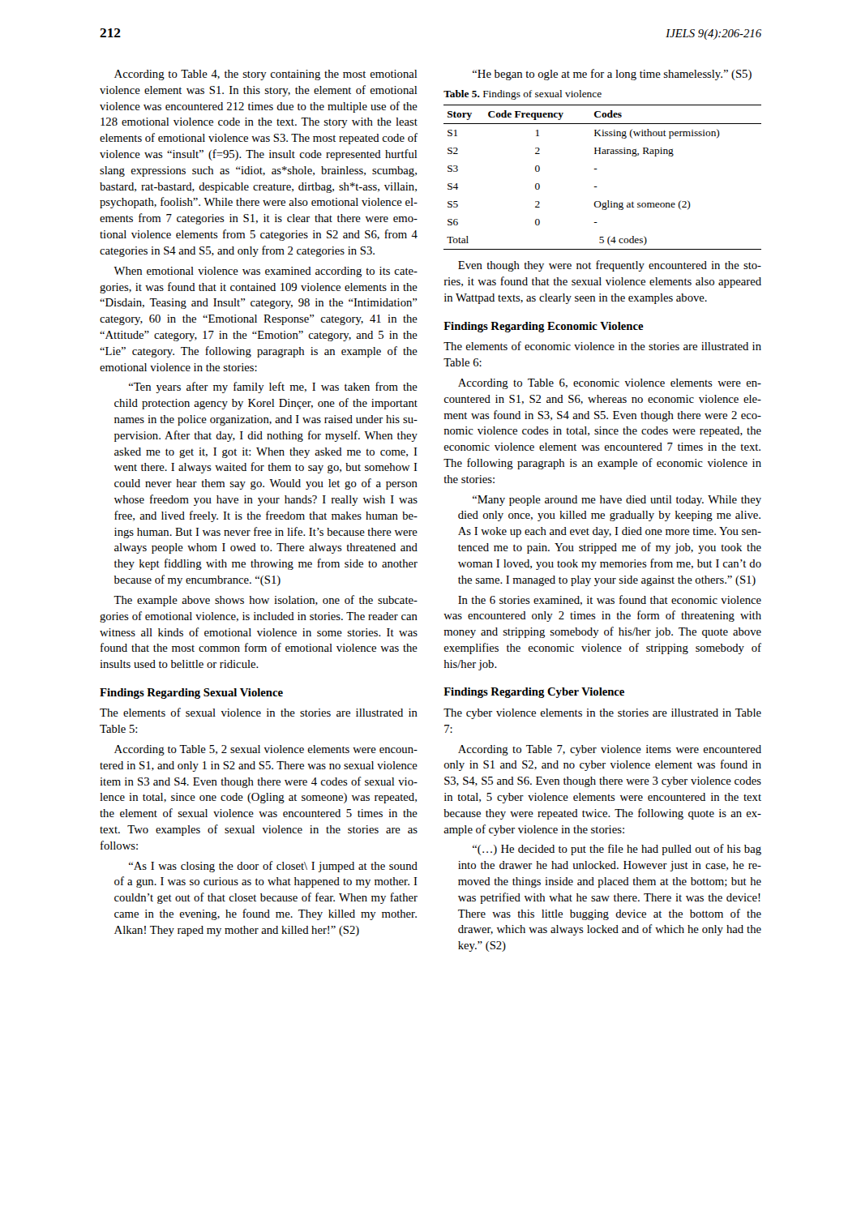212 IJELS 9(4):206-216
According to Table 4, the story containing the most emotional violence element was S1. In this story, the element of emotional violence was encountered 212 times due to the multiple use of the 128 emotional violence code in the text. The story with the least elements of emotional violence was S3. The most repeated code of violence was “insult” (f=95). The insult code represented hurtful slang expressions such as “idiot, as*shole, brainless, scumbag, bastard, rat-bastard, despicable creature, dirtbag, sh*t-ass, villain, psychopath, foolish”. While there were also emotional violence elements from 7 categories in S1, it is clear that there were emotional violence elements from 5 categories in S2 and S6, from 4 categories in S4 and S5, and only from 2 categories in S3.
When emotional violence was examined according to its categories, it was found that it contained 109 violence elements in the “Disdain, Teasing and Insult” category, 98 in the “Intimidation” category, 60 in the “Emotional Response” category, 41 in the “Attitude” category, 17 in the “Emotion” category, and 5 in the “Lie” category. The following paragraph is an example of the emotional violence in the stories:
“Ten years after my family left me, I was taken from the child protection agency by Korel Dinçer, one of the important names in the police organization, and I was raised under his supervision. After that day, I did nothing for myself. When they asked me to get it, I got it: When they asked me to come, I went there. I always waited for them to say go, but somehow I could never hear them say go. Would you let go of a person whose freedom you have in your hands? I really wish I was free, and lived freely. It is the freedom that makes human beings human. But I was never free in life. It’s because there were always people whom I owed to. There always threatened and they kept fiddling with me throwing me from side to another because of my encumbrance. “(S1)
The example above shows how isolation, one of the subcategories of emotional violence, is included in stories. The reader can witness all kinds of emotional violence in some stories. It was found that the most common form of emotional violence was the insults used to belittle or ridicule.
Findings Regarding Sexual Violence
The elements of sexual violence in the stories are illustrated in Table 5:
According to Table 5, 2 sexual violence elements were encountered in S1, and only 1 in S2 and S5. There was no sexual violence item in S3 and S4. Even though there were 4 codes of sexual violence in total, since one code (Ogling at someone) was repeated, the element of sexual violence was encountered 5 times in the text. Two examples of sexual violence in the stories are as follows:
“As I was closing the door of closet\ I jumped at the sound of a gun. I was so curious as to what happened to my mother. I couldn’t get out of that closet because of fear. When my father came in the evening, he found me. They killed my mother. Alkan! They raped my mother and killed her!” (S2)
“He began to ogle at me for a long time shamelessly.” (S5)
Table 5. Findings of sexual violence
| Story | Code Frequency | Codes |
| --- | --- | --- |
| S1 | 1 | Kissing (without permission) |
| S2 | 2 | Harassing, Raping |
| S3 | 0 | - |
| S4 | 0 | - |
| S5 | 2 | Ogling at someone (2) |
| S6 | 0 | - |
| Total | 5 (4 codes) |
Even though they were not frequently encountered in the stories, it was found that the sexual violence elements also appeared in Wattpad texts, as clearly seen in the examples above.
Findings Regarding Economic Violence
The elements of economic violence in the stories are illustrated in Table 6:
According to Table 6, economic violence elements were encountered in S1, S2 and S6, whereas no economic violence element was found in S3, S4 and S5. Even though there were 2 economic violence codes in total, since the codes were repeated, the economic violence element was encountered 7 times in the text. The following paragraph is an example of economic violence in the stories:
“Many people around me have died until today. While they died only once, you killed me gradually by keeping me alive. As I woke up each and evet day, I died one more time. You sentenced me to pain. You stripped me of my job, you took the woman I loved, you took my memories from me, but I can’t do the same. I managed to play your side against the others.” (S1)
In the 6 stories examined, it was found that economic violence was encountered only 2 times in the form of threatening with money and stripping somebody of his/her job. The quote above exemplifies the economic violence of stripping somebody of his/her job.
Findings Regarding Cyber Violence
The cyber violence elements in the stories are illustrated in Table 7:
According to Table 7, cyber violence items were encountered only in S1 and S2, and no cyber violence element was found in S3, S4, S5 and S6. Even though there were 3 cyber violence codes in total, 5 cyber violence elements were encountered in the text because they were repeated twice. The following quote is an example of cyber violence in the stories:
“(…) He decided to put the file he had pulled out of his bag into the drawer he had unlocked. However just in case, he removed the things inside and placed them at the bottom; but he was petrified with what he saw there. There it was the device! There was this little bugging device at the bottom of the drawer, which was always locked and of which he only had the key.” (S2)